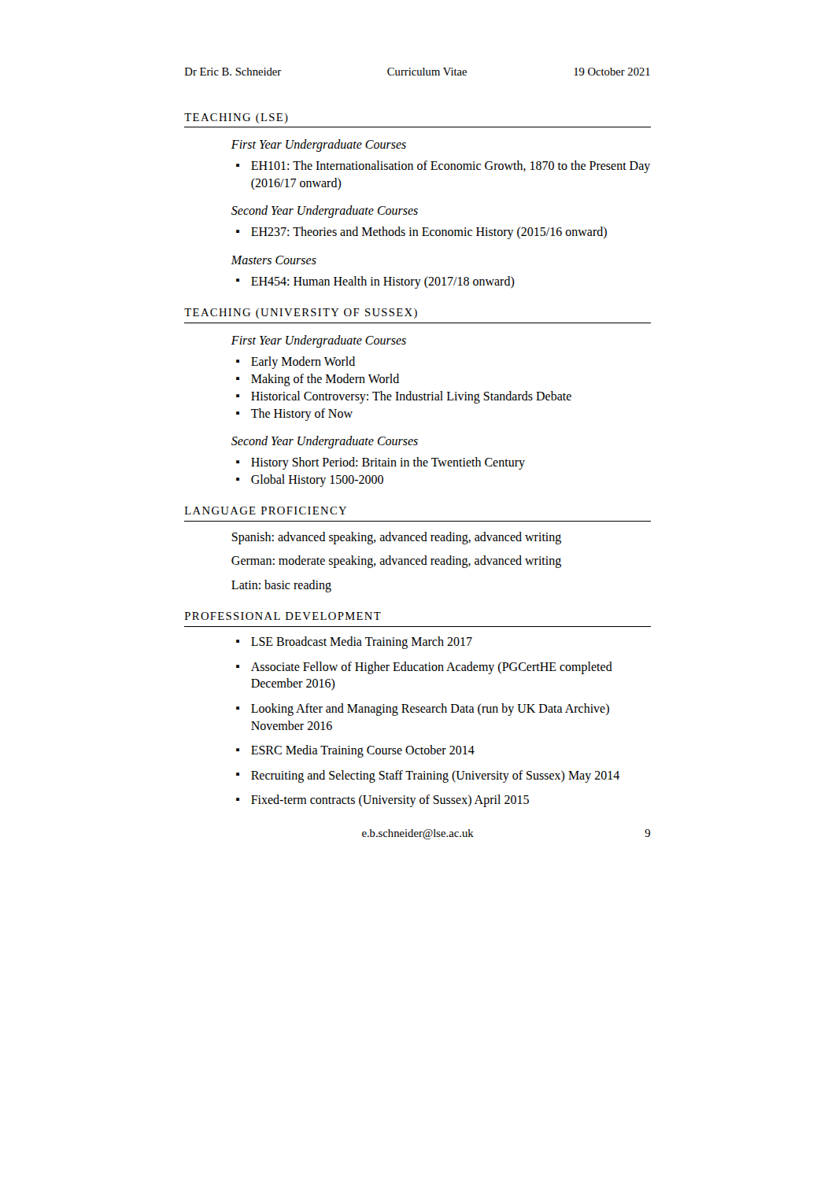Dr Eric B. Schneider
Curriculum Vitae
19 October 2021
Teaching (LSE)
First Year Undergraduate Courses
EH101: The Internationalisation of Economic Growth, 1870 to the Present Day (2016/17 onward)
Second Year Undergraduate Courses
EH237: Theories and Methods in Economic History (2015/16 onward)
Masters Courses
EH454: Human Health in History (2017/18 onward)
Teaching (University of Sussex)
First Year Undergraduate Courses
Early Modern World
Making of the Modern World
Historical Controversy: The Industrial Living Standards Debate
The History of Now
Second Year Undergraduate Courses
History Short Period: Britain in the Twentieth Century
Global History 1500-2000
Language Proficiency
Spanish: advanced speaking, advanced reading, advanced writing
German: moderate speaking, advanced reading, advanced writing
Latin: basic reading
Professional Development
LSE Broadcast Media Training March 2017
Associate Fellow of Higher Education Academy (PGCertHE completed December 2016)
Looking After and Managing Research Data (run by UK Data Archive) November 2016
ESRC Media Training Course October 2014
Recruiting and Selecting Staff Training (University of Sussex) May 2014
Fixed-term contracts (University of Sussex) April 2015
e.b.schneider@lse.ac.uk 9